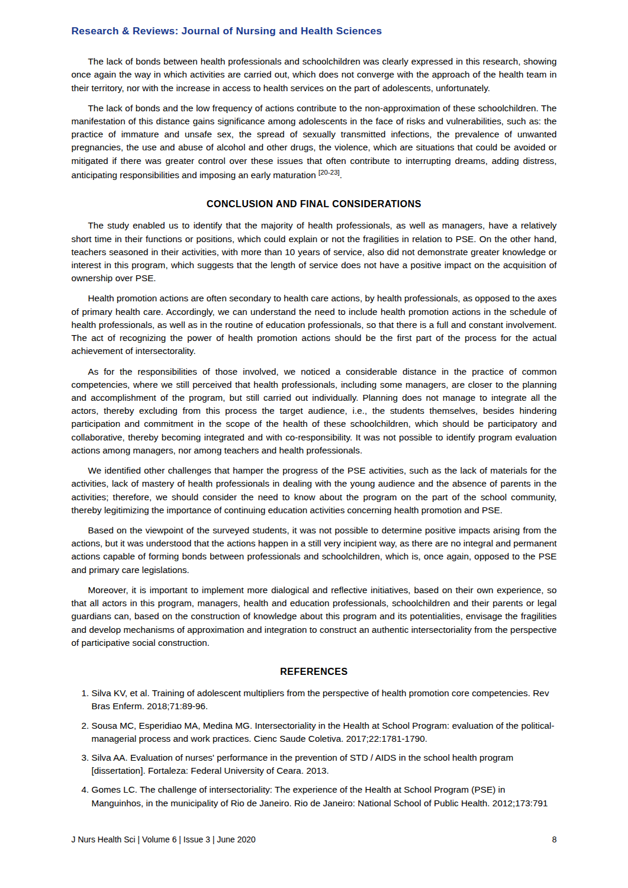Research & Reviews: Journal of Nursing and Health Sciences
The lack of bonds between health professionals and schoolchildren was clearly expressed in this research, showing once again the way in which activities are carried out, which does not converge with the approach of the health team in their territory, nor with the increase in access to health services on the part of adolescents, unfortunately.
The lack of bonds and the low frequency of actions contribute to the non-approximation of these schoolchildren. The manifestation of this distance gains significance among adolescents in the face of risks and vulnerabilities, such as: the practice of immature and unsafe sex, the spread of sexually transmitted infections, the prevalence of unwanted pregnancies, the use and abuse of alcohol and other drugs, the violence, which are situations that could be avoided or mitigated if there was greater control over these issues that often contribute to interrupting dreams, adding distress, anticipating responsibilities and imposing an early maturation [20-23].
CONCLUSION AND FINAL CONSIDERATIONS
The study enabled us to identify that the majority of health professionals, as well as managers, have a relatively short time in their functions or positions, which could explain or not the fragilities in relation to PSE. On the other hand, teachers seasoned in their activities, with more than 10 years of service, also did not demonstrate greater knowledge or interest in this program, which suggests that the length of service does not have a positive impact on the acquisition of ownership over PSE.
Health promotion actions are often secondary to health care actions, by health professionals, as opposed to the axes of primary health care. Accordingly, we can understand the need to include health promotion actions in the schedule of health professionals, as well as in the routine of education professionals, so that there is a full and constant involvement. The act of recognizing the power of health promotion actions should be the first part of the process for the actual achievement of intersectorality.
As for the responsibilities of those involved, we noticed a considerable distance in the practice of common competencies, where we still perceived that health professionals, including some managers, are closer to the planning and accomplishment of the program, but still carried out individually. Planning does not manage to integrate all the actors, thereby excluding from this process the target audience, i.e., the students themselves, besides hindering participation and commitment in the scope of the health of these schoolchildren, which should be participatory and collaborative, thereby becoming integrated and with co-responsibility. It was not possible to identify program evaluation actions among managers, nor among teachers and health professionals.
We identified other challenges that hamper the progress of the PSE activities, such as the lack of materials for the activities, lack of mastery of health professionals in dealing with the young audience and the absence of parents in the activities; therefore, we should consider the need to know about the program on the part of the school community, thereby legitimizing the importance of continuing education activities concerning health promotion and PSE.
Based on the viewpoint of the surveyed students, it was not possible to determine positive impacts arising from the actions, but it was understood that the actions happen in a still very incipient way, as there are no integral and permanent actions capable of forming bonds between professionals and schoolchildren, which is, once again, opposed to the PSE and primary care legislations.
Moreover, it is important to implement more dialogical and reflective initiatives, based on their own experience, so that all actors in this program, managers, health and education professionals, schoolchildren and their parents or legal guardians can, based on the construction of knowledge about this program and its potentialities, envisage the fragilities and develop mechanisms of approximation and integration to construct an authentic intersectoriality from the perspective of participative social construction.
REFERENCES
Silva KV, et al. Training of adolescent multipliers from the perspective of health promotion core competencies. Rev Bras Enferm. 2018;71:89-96.
Sousa MC, Esperidiao MA, Medina MG. Intersectoriality in the Health at School Program: evaluation of the political-managerial process and work practices. Cienc Saude Coletiva. 2017;22:1781-1790.
Silva AA. Evaluation of nurses' performance in the prevention of STD / AIDS in the school health program [dissertation]. Fortaleza: Federal University of Ceara. 2013.
Gomes LC. The challenge of intersectoriality: The experience of the Health at School Program (PSE) in Manguinhos, in the municipality of Rio de Janeiro. Rio de Janeiro: National School of Public Health. 2012;173:791
J Nurs Health Sci | Volume 6 | Issue 3 | June 2020 8